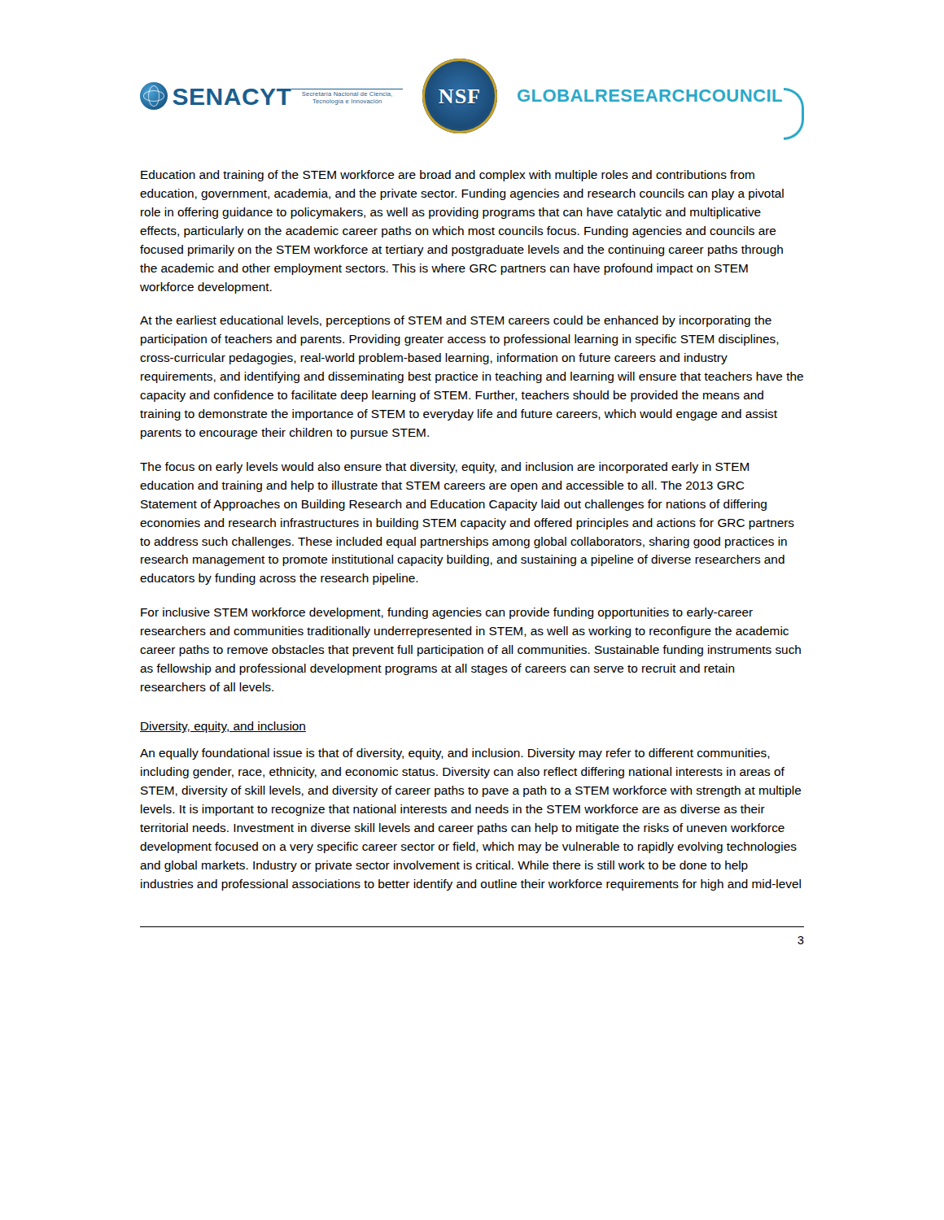SENACYT
Secretaría Nacional de Ciencia, Tecnología e Innovación
NSF
GLOBAL
RESEARCH
COUNCIL
Education and training of the STEM workforce are broad and complex with multiple roles and contributions from education, government, academia, and the private sector. Funding agencies and research councils can play a pivotal role in offering guidance to policymakers, as well as providing programs that can have catalytic and multiplicative effects, particularly on the academic career paths on which most councils focus. Funding agencies and councils are focused primarily on the STEM workforce at tertiary and postgraduate levels and the continuing career paths through the academic and other employment sectors. This is where GRC partners can have profound impact on STEM workforce development.
At the earliest educational levels, perceptions of STEM and STEM careers could be enhanced by incorporating the participation of teachers and parents. Providing greater access to professional learning in specific STEM disciplines, cross-curricular pedagogies, real-world problem-based learning, information on future careers and industry requirements, and identifying and disseminating best practice in teaching and learning will ensure that teachers have the capacity and confidence to facilitate deep learning of STEM. Further, teachers should be provided the means and training to demonstrate the importance of STEM to everyday life and future careers, which would engage and assist parents to encourage their children to pursue STEM.
The focus on early levels would also ensure that diversity, equity, and inclusion are incorporated early in STEM education and training and help to illustrate that STEM careers are open and accessible to all. The 2013 GRC Statement of Approaches on Building Research and Education Capacity laid out challenges for nations of differing economies and research infrastructures in building STEM capacity and offered principles and actions for GRC partners to address such challenges. These included equal partnerships among global collaborators, sharing good practices in research management to promote institutional capacity building, and sustaining a pipeline of diverse researchers and educators by funding across the research pipeline.
For inclusive STEM workforce development, funding agencies can provide funding opportunities to early-career researchers and communities traditionally underrepresented in STEM, as well as working to reconfigure the academic career paths to remove obstacles that prevent full participation of all communities. Sustainable funding instruments such as fellowship and professional development programs at all stages of careers can serve to recruit and retain researchers of all levels.
Diversity, equity, and inclusion
An equally foundational issue is that of diversity, equity, and inclusion. Diversity may refer to different communities, including gender, race, ethnicity, and economic status. Diversity can also reflect differing national interests in areas of STEM, diversity of skill levels, and diversity of career paths to pave a path to a STEM workforce with strength at multiple levels. It is important to recognize that national interests and needs in the STEM workforce are as diverse as their territorial needs. Investment in diverse skill levels and career paths can help to mitigate the risks of uneven workforce development focused on a very specific career sector or field, which may be vulnerable to rapidly evolving technologies and global markets. Industry or private sector involvement is critical. While there is still work to be done to help industries and professional associations to better identify and outline their workforce requirements for high and mid-level
3